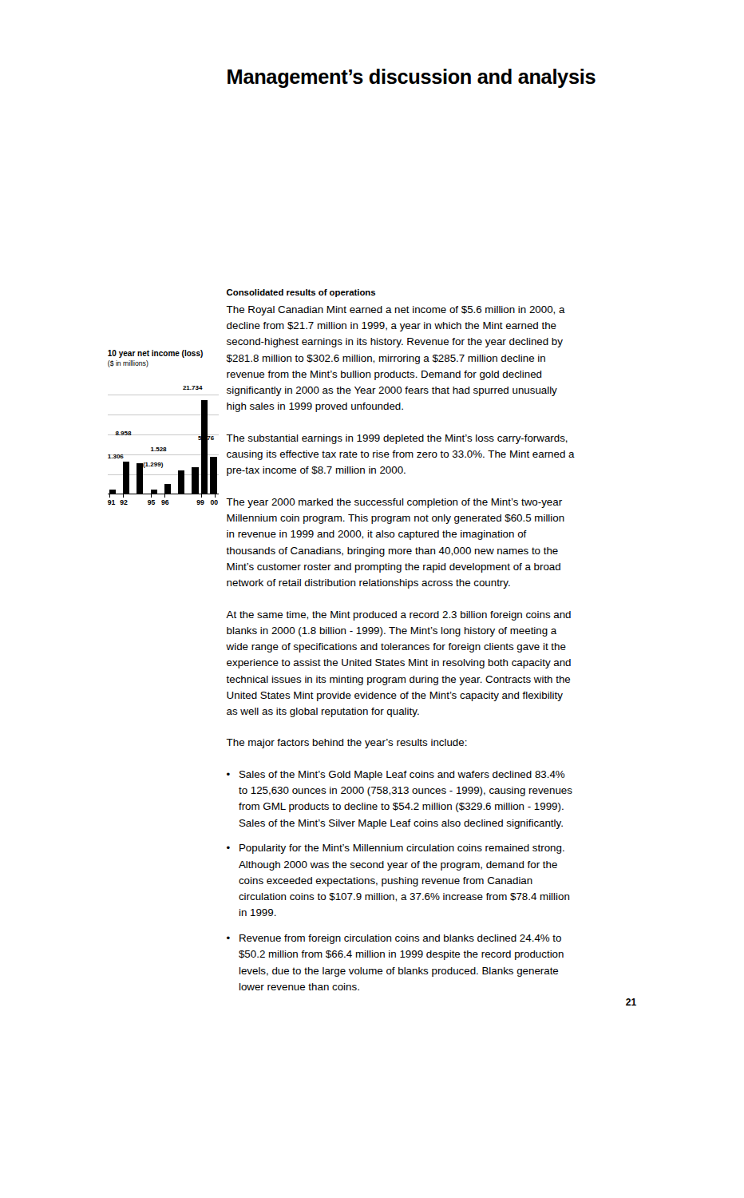Management’s discussion and analysis
10 year net income (loss)
($ in millions)
1.306
8.958
(1.299)
1.528
21.734
5.576
91 92 95 96 99 00
Consolidated results of operations
The Royal Canadian Mint earned a net income of $5.6 million in 2000, a decline from $21.7 million in 1999, a year in which the Mint earned the second-highest earnings in its history. Revenue for the year declined by $281.8 million to $302.6 million, mirroring a $285.7 million decline in revenue from the Mint’s bullion products. Demand for gold declined significantly in 2000 as the Year 2000 fears that had spurred unusually high sales in 1999 proved unfounded.
The substantial earnings in 1999 depleted the Mint’s loss carry-forwards, causing its effective tax rate to rise from zero to 33.0%. The Mint earned a pre-tax income of $8.7 million in 2000.
The year 2000 marked the successful completion of the Mint’s two-year Millennium coin program. This program not only generated $60.5 million in revenue in 1999 and 2000, it also captured the imagination of thousands of Canadians, bringing more than 40,000 new names to the Mint’s customer roster and prompting the rapid development of a broad network of retail distribution relationships across the country.
At the same time, the Mint produced a record 2.3 billion foreign coins and blanks in 2000 (1.8 billion - 1999). The Mint’s long history of meeting a wide range of specifications and tolerances for foreign clients gave it the experience to assist the United States Mint in resolving both capacity and technical issues in its minting program during the year. Contracts with the United States Mint provide evidence of the Mint’s capacity and flexibility as well as its global reputation for quality.
The major factors behind the year’s results include:
Sales of the Mint’s Gold Maple Leaf coins and wafers declined 83.4% to 125,630 ounces in 2000 (758,313 ounces - 1999), causing revenues from GML products to decline to $54.2 million ($329.6 million - 1999). Sales of the Mint’s Silver Maple Leaf coins also declined significantly.
Popularity for the Mint’s Millennium circulation coins remained strong. Although 2000 was the second year of the program, demand for the coins exceeded expectations, pushing revenue from Canadian circulation coins to $107.9 million, a 37.6% increase from $78.4 million in 1999.
Revenue from foreign circulation coins and blanks declined 24.4% to $50.2 million from $66.4 million in 1999 despite the record production levels, due to the large volume of blanks produced. Blanks generate lower revenue than coins.
21